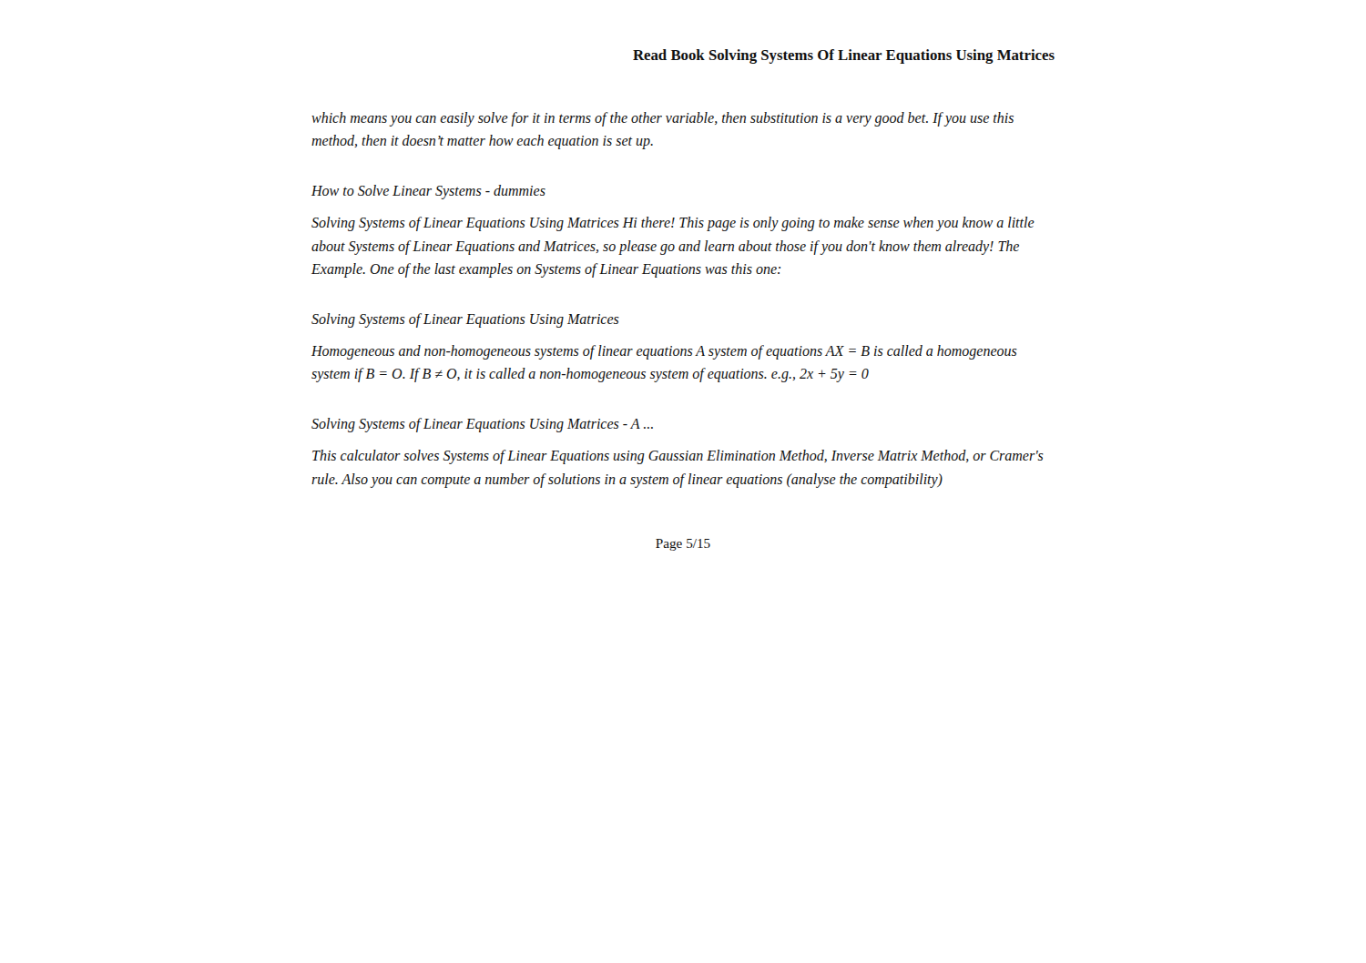Read Book Solving Systems Of Linear Equations Using Matrices
which means you can easily solve for it in terms of the other variable, then substitution is a very good bet. If you use this method, then it doesn’t matter how each equation is set up.
How to Solve Linear Systems - dummies
Solving Systems of Linear Equations Using Matrices Hi there! This page is only going to make sense when you know a little about Systems of Linear Equations and Matrices, so please go and learn about those if you don't know them already! The Example. One of the last examples on Systems of Linear Equations was this one:
Solving Systems of Linear Equations Using Matrices
Homogeneous and non-homogeneous systems of linear equations A system of equations AX = B is called a homogeneous system if B = O. If B ≠ O, it is called a non-homogeneous system of equations. e.g., 2x + 5y = 0
Solving Systems of Linear Equations Using Matrices - A ...
This calculator solves Systems of Linear Equations using Gaussian Elimination Method, Inverse Matrix Method, or Cramer's rule. Also you can compute a number of solutions in a system of linear equations (analyse the compatibility)
Page 5/15